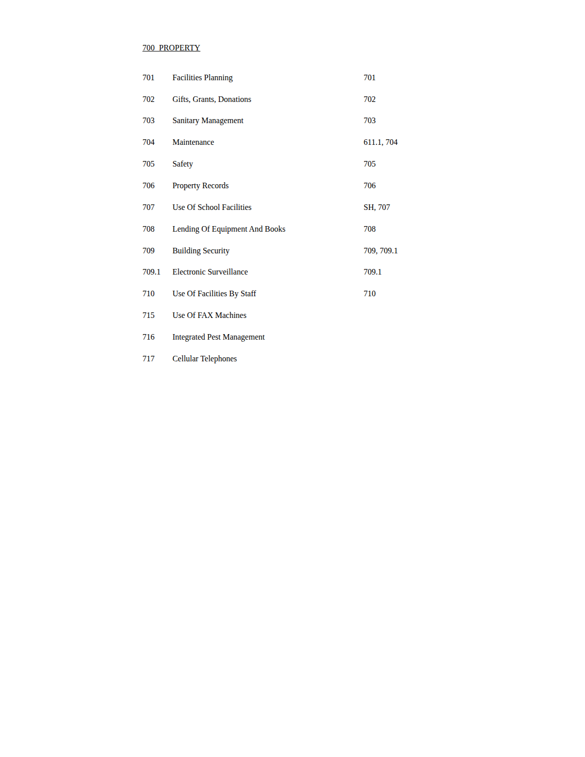700 PROPERTY
| 701 | Facilities Planning | 701 |
| 702 | Gifts, Grants, Donations | 702 |
| 703 | Sanitary Management | 703 |
| 704 | Maintenance | 611.1, 704 |
| 705 | Safety | 705 |
| 706 | Property Records | 706 |
| 707 | Use Of School Facilities | SH, 707 |
| 708 | Lending Of Equipment And Books | 708 |
| 709 | Building Security | 709, 709.1 |
| 709.1 | Electronic Surveillance | 709.1 |
| 710 | Use Of Facilities By Staff | 710 |
| 715 | Use Of FAX Machines | |
| 716 | Integrated Pest Management | |
| 717 | Cellular Telephones | |